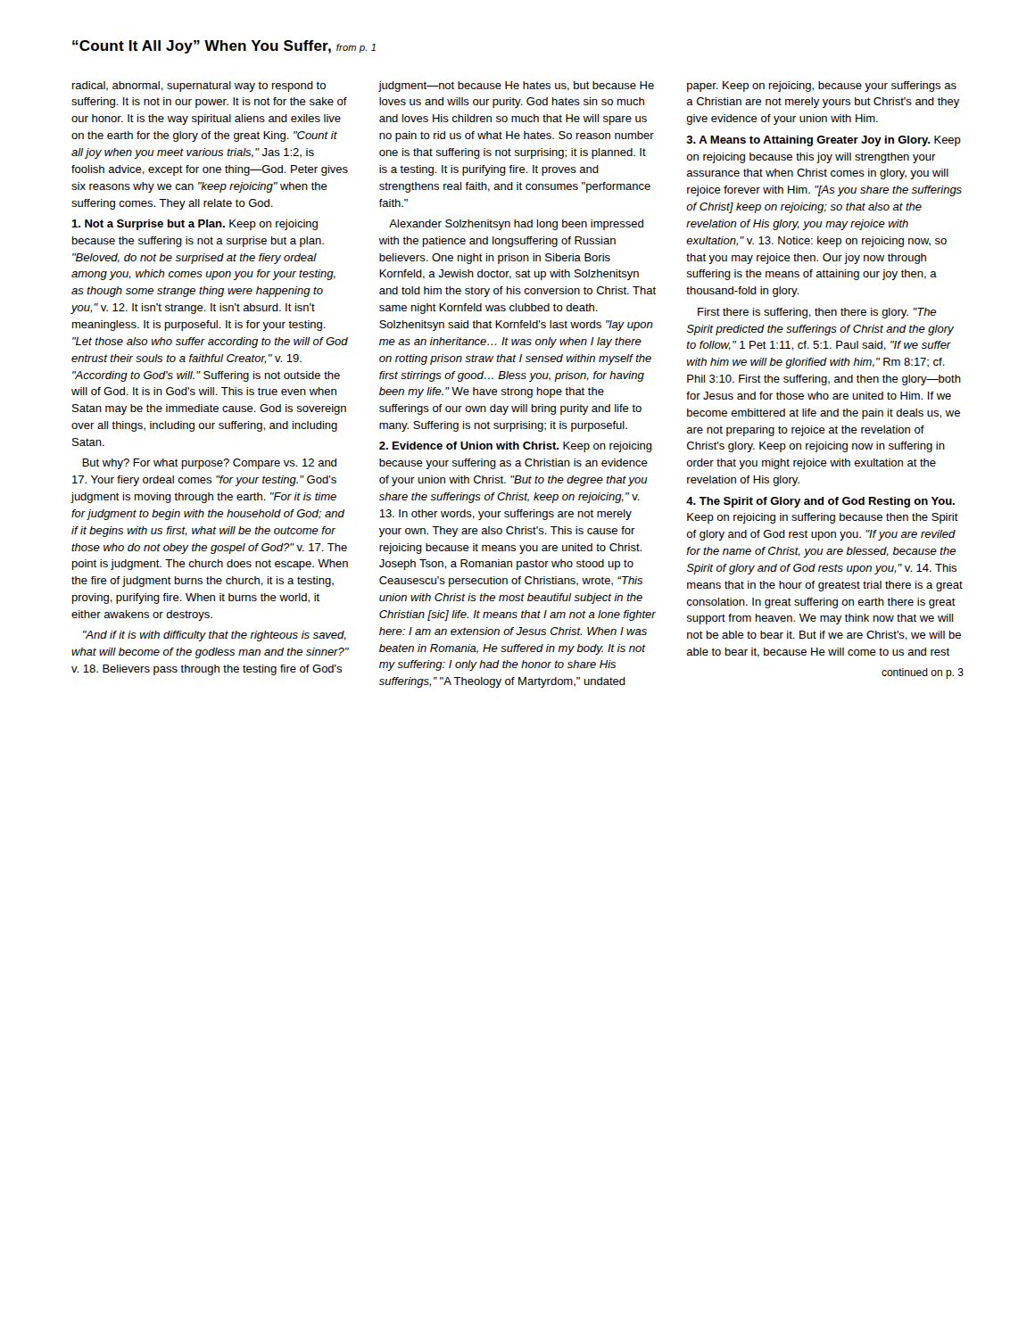“Count It All Joy” When You Suffer, from p. 1
radical, abnormal, supernatural way to respond to suffering. It is not in our power. It is not for the sake of our honor. It is the way spiritual aliens and exiles live on the earth for the glory of the great King. "Count it all joy when you meet various trials," Jas 1:2, is foolish advice, except for one thing—God. Peter gives six reasons why we can "keep rejoicing" when the suffering comes. They all relate to God.
1. Not a Surprise but a Plan. Keep on rejoicing because the suffering is not a surprise but a plan. "Beloved, do not be surprised at the fiery ordeal among you, which comes upon you for your testing, as though some strange thing were happening to you," v. 12. It isn't strange. It isn't absurd. It isn't meaningless. It is purposeful. It is for your testing. "Let those also who suffer according to the will of God entrust their souls to a faithful Creator," v. 19. "According to God's will." Suffering is not outside the will of God. It is in God's will. This is true even when Satan may be the immediate cause. God is sovereign over all things, including our suffering, and including Satan.
But why? For what purpose? Compare vs. 12 and 17. Your fiery ordeal comes "for your testing." God's judgment is moving through the earth. "For it is time for judgment to begin with the household of God; and if it begins with us first, what will be the outcome for those who do not obey the gospel of God?" v. 17. The point is judgment. The church does not escape. When the fire of judgment burns the church, it is a testing, proving, purifying fire. When it burns the world, it either awakens or destroys.
"And if it is with difficulty that the righteous is saved, what will become of the godless man and the sinner?" v. 18. Believers pass through the testing fire of God's judgment—not because He hates us, but because He loves us and wills our purity. God hates sin so much and loves His children so much that He will spare us no pain to rid us of what He hates. So reason number one is that suffering is not surprising; it is planned. It is a testing. It is purifying fire. It proves and strengthens real faith, and it consumes "performance faith."
Alexander Solzhenitsyn had long been impressed with the patience and longsuffering of Russian believers. One night in prison in Siberia Boris Kornfeld, a Jewish doctor, sat up with Solzhenitsyn and told him the story of his conversion to Christ. That same night Kornfeld was clubbed to death. Solzhenitsyn said that Kornfeld's last words "lay upon me as an inheritance… It was only when I lay there on rotting prison straw that I sensed within myself the first stirrings of good… Bless you, prison, for having been my life." We have strong hope that the sufferings of our own day will bring purity and life to many. Suffering is not surprising; it is purposeful.
2. Evidence of Union with Christ. Keep on rejoicing because your suffering as a Christian is an evidence of your union with Christ. "But to the degree that you share the sufferings of Christ, keep on rejoicing," v. 13. In other words, your sufferings are not merely your own. They are also Christ's. This is cause for rejoicing because it means you are united to Christ. Joseph Tson, a Romanian pastor who stood up to Ceausescu's persecution of Christians, wrote, “This union with Christ is the most beautiful subject in the Christian [sic] life. It means that I am not a lone fighter here: I am an extension of Jesus Christ. When I was beaten in Romania, He suffered in my body. It is not my suffering: I only had the honor to share His sufferings,” "A Theology of Martyrdom," undated paper. Keep on rejoicing, because your sufferings as a Christian are not merely yours but Christ's and they give evidence of your union with Him.
3. A Means to Attaining Greater Joy in Glory. Keep on rejoicing because this joy will strengthen your assurance that when Christ comes in glory, you will rejoice forever with Him. "[As you share the sufferings of Christ] keep on rejoicing; so that also at the revelation of His glory, you may rejoice with exultation," v. 13. Notice: keep on rejoicing now, so that you may rejoice then. Our joy now through suffering is the means of attaining our joy then, a thousand-fold in glory.
First there is suffering, then there is glory. "The Spirit predicted the sufferings of Christ and the glory to follow," 1 Pet 1:11, cf. 5:1. Paul said, "If we suffer with him we will be glorified with him," Rm 8:17; cf. Phil 3:10. First the suffering, and then the glory—both for Jesus and for those who are united to Him. If we become embittered at life and the pain it deals us, we are not preparing to rejoice at the revelation of Christ's glory. Keep on rejoicing now in suffering in order that you might rejoice with exultation at the revelation of His glory.
4. The Spirit of Glory and of God Resting on You. Keep on rejoicing in suffering because then the Spirit of glory and of God rest upon you. "If you are reviled for the name of Christ, you are blessed, because the Spirit of glory and of God rests upon you," v. 14. This means that in the hour of greatest trial there is a great consolation. In great suffering on earth there is great support from heaven. We may think now that we will not be able to bear it. But if we are Christ's, we will be able to bear it, because He will come to us and rest
continued on p. 3